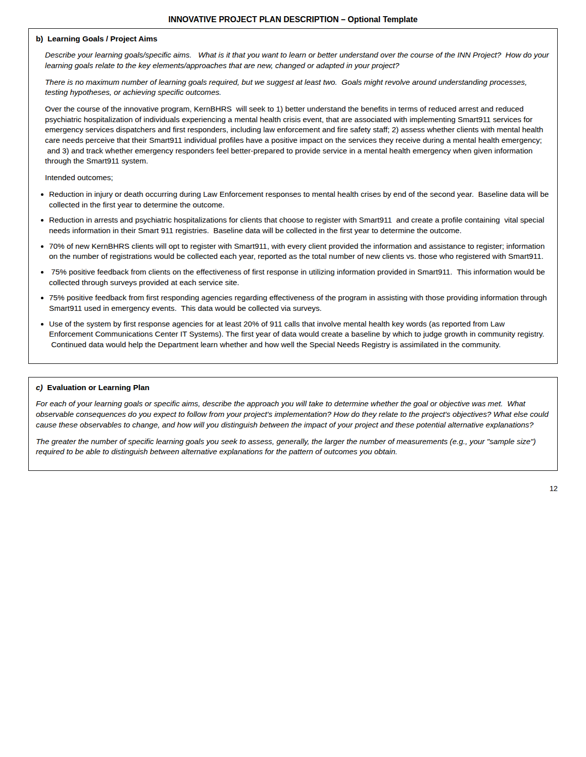INNOVATIVE PROJECT PLAN DESCRIPTION – Optional Template
b) Learning Goals / Project Aims
Describe your learning goals/specific aims. What is it that you want to learn or better understand over the course of the INN Project? How do your learning goals relate to the key elements/approaches that are new, changed or adapted in your project?
There is no maximum number of learning goals required, but we suggest at least two. Goals might revolve around understanding processes, testing hypotheses, or achieving specific outcomes.
Over the course of the innovative program, KernBHRS will seek to 1) better understand the benefits in terms of reduced arrest and reduced psychiatric hospitalization of individuals experiencing a mental health crisis event, that are associated with implementing Smart911 services for emergency services dispatchers and first responders, including law enforcement and fire safety staff; 2) assess whether clients with mental health care needs perceive that their Smart911 individual profiles have a positive impact on the services they receive during a mental health emergency; and 3) and track whether emergency responders feel better-prepared to provide service in a mental health emergency when given information through the Smart911 system.
Intended outcomes;
Reduction in injury or death occurring during Law Enforcement responses to mental health crises by end of the second year. Baseline data will be collected in the first year to determine the outcome.
Reduction in arrests and psychiatric hospitalizations for clients that choose to register with Smart911 and create a profile containing vital special needs information in their Smart 911 registries. Baseline data will be collected in the first year to determine the outcome.
70% of new KernBHRS clients will opt to register with Smart911, with every client provided the information and assistance to register; information on the number of registrations would be collected each year, reported as the total number of new clients vs. those who registered with Smart911.
75% positive feedback from clients on the effectiveness of first response in utilizing information provided in Smart911. This information would be collected through surveys provided at each service site.
75% positive feedback from first responding agencies regarding effectiveness of the program in assisting with those providing information through Smart911 used in emergency events. This data would be collected via surveys.
Use of the system by first response agencies for at least 20% of 911 calls that involve mental health key words (as reported from Law Enforcement Communications Center IT Systems). The first year of data would create a baseline by which to judge growth in community registry. Continued data would help the Department learn whether and how well the Special Needs Registry is assimilated in the community.
c) Evaluation or Learning Plan
For each of your learning goals or specific aims, describe the approach you will take to determine whether the goal or objective was met. What observable consequences do you expect to follow from your project's implementation? How do they relate to the project's objectives? What else could cause these observables to change, and how will you distinguish between the impact of your project and these potential alternative explanations?
The greater the number of specific learning goals you seek to assess, generally, the larger the number of measurements (e.g., your "sample size") required to be able to distinguish between alternative explanations for the pattern of outcomes you obtain.
12